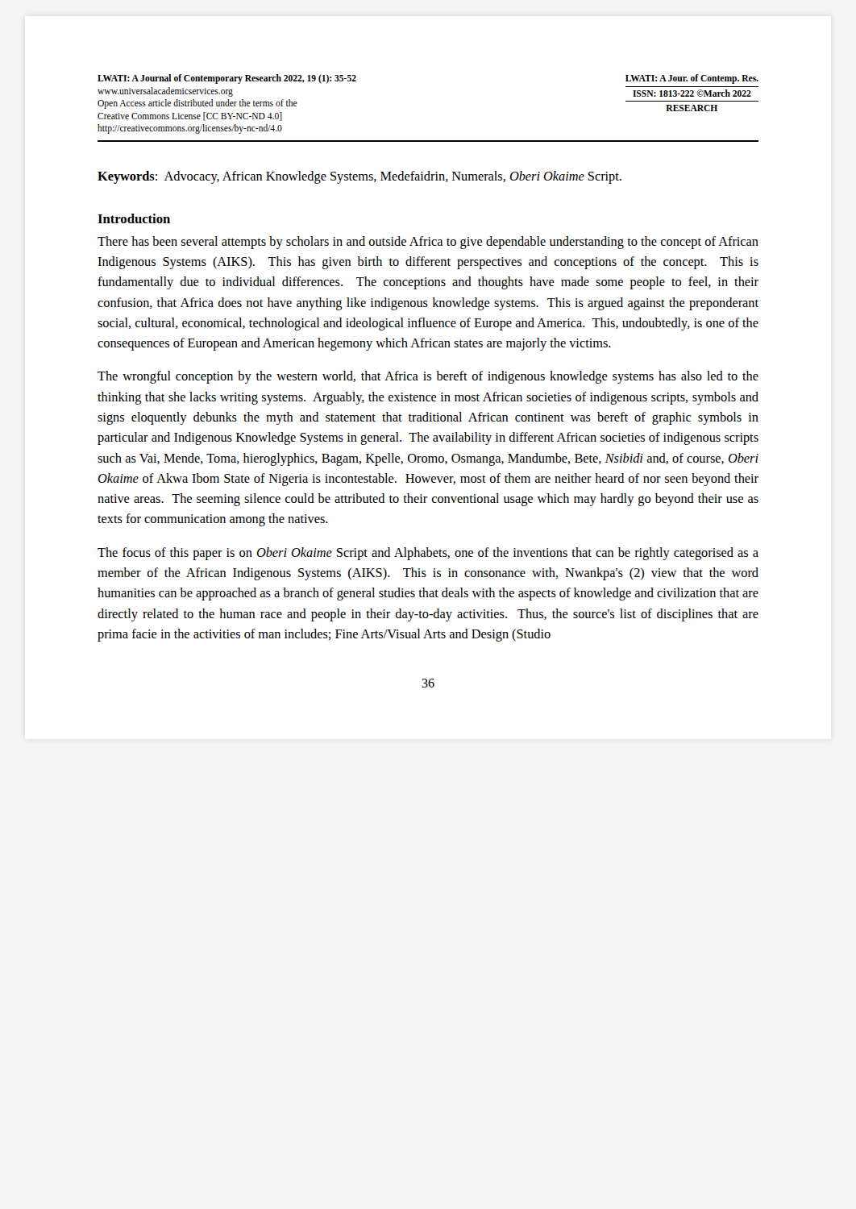LWATI: A Journal of Contemporary Research 2022, 19 (1): 35-52
www.universalacademicservices.org
Open Access article distributed under the terms of the
Creative Commons License [CC BY-NC-ND 4.0]
http://creativecommons.org/licenses/by-nc-nd/4.0
LWATI: A Jour. of Contemp. Res.
ISSN: 1813-222 ©March 2022
RESEARCH
Keywords: Advocacy, African Knowledge Systems, Medefaidrin, Numerals, Oberi Okaime Script.
Introduction
There has been several attempts by scholars in and outside Africa to give dependable understanding to the concept of African Indigenous Systems (AIKS). This has given birth to different perspectives and conceptions of the concept. This is fundamentally due to individual differences. The conceptions and thoughts have made some people to feel, in their confusion, that Africa does not have anything like indigenous knowledge systems. This is argued against the preponderant social, cultural, economical, technological and ideological influence of Europe and America. This, undoubtedly, is one of the consequences of European and American hegemony which African states are majorly the victims.
The wrongful conception by the western world, that Africa is bereft of indigenous knowledge systems has also led to the thinking that she lacks writing systems. Arguably, the existence in most African societies of indigenous scripts, symbols and signs eloquently debunks the myth and statement that traditional African continent was bereft of graphic symbols in particular and Indigenous Knowledge Systems in general. The availability in different African societies of indigenous scripts such as Vai, Mende, Toma, hieroglyphics, Bagam, Kpelle, Oromo, Osmanga, Mandumbe, Bete, Nsibidi and, of course, Oberi Okaime of Akwa Ibom State of Nigeria is incontestable. However, most of them are neither heard of nor seen beyond their native areas. The seeming silence could be attributed to their conventional usage which may hardly go beyond their use as texts for communication among the natives.
The focus of this paper is on Oberi Okaime Script and Alphabets, one of the inventions that can be rightly categorised as a member of the African Indigenous Systems (AIKS). This is in consonance with, Nwankpa's (2) view that the word humanities can be approached as a branch of general studies that deals with the aspects of knowledge and civilization that are directly related to the human race and people in their day-to-day activities. Thus, the source's list of disciplines that are prima facie in the activities of man includes; Fine Arts/Visual Arts and Design (Studio
36